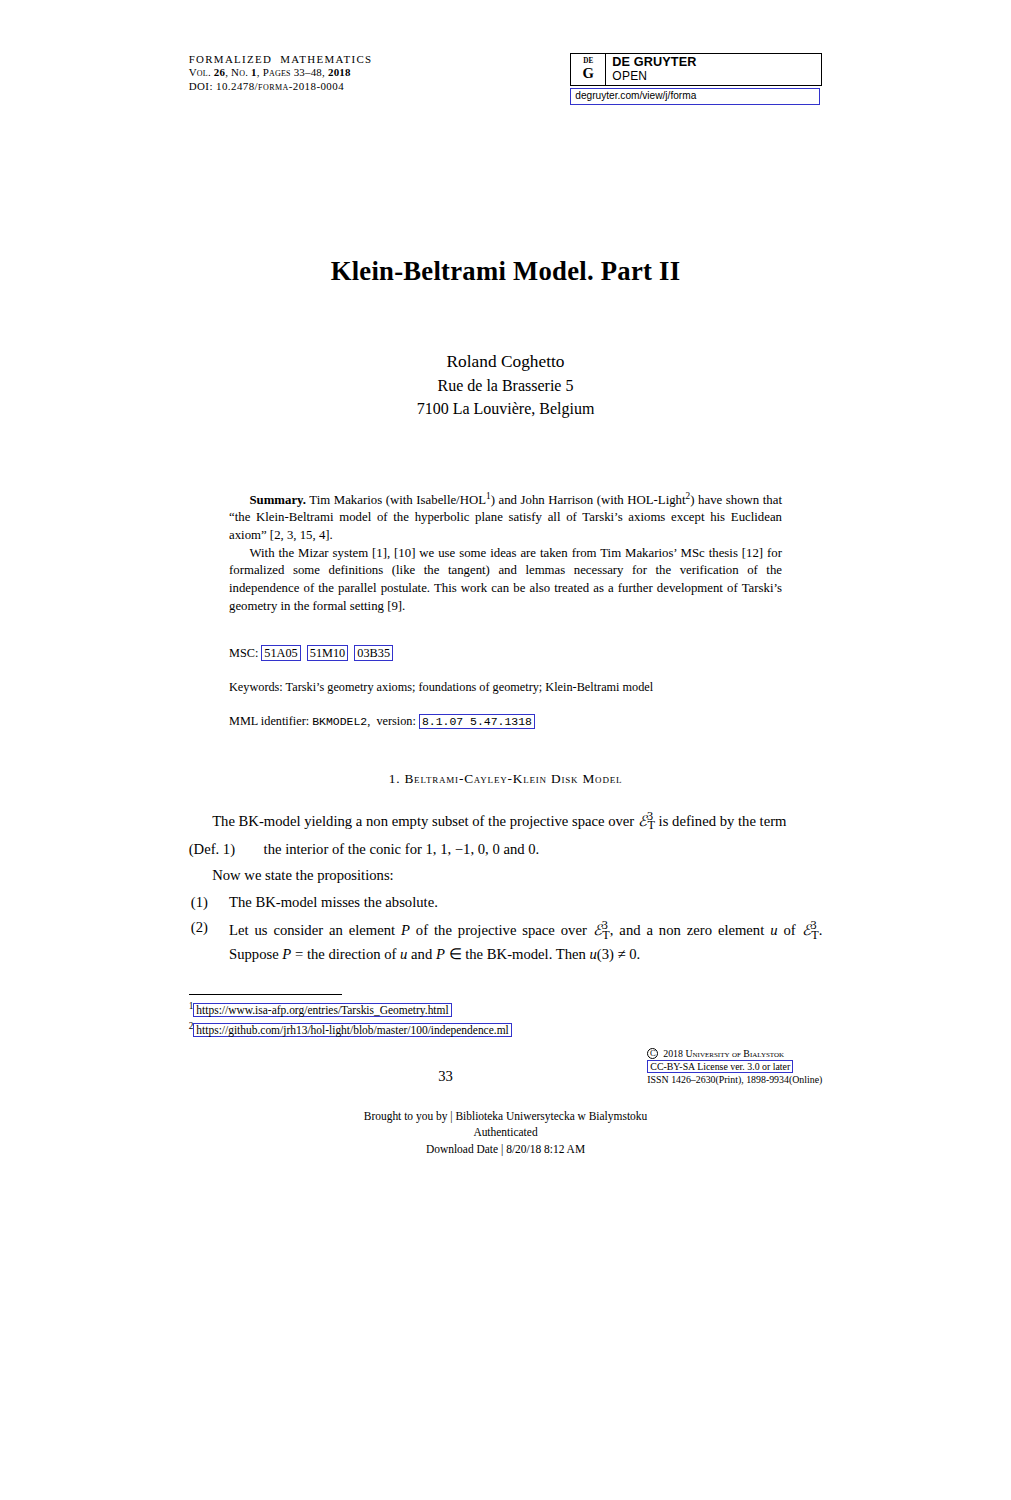FORMALIZED MATHEMATICS
Vol. 26, No. 1, Pages 33–48, 2018
DOI: 10.2478/forma-2018-0004
DE G
DE GRUYTER
OPEN
degruyter.com/view/j/forma
Klein-Beltrami Model. Part II
Roland Coghetto
Rue de la Brasserie 5
7100 La Louvière, Belgium
Summary. Tim Makarios (with Isabelle/HOL1) and John Harrison (with HOL-Light2) have shown that “the Klein-Beltrami model of the hyperbolic plane satisfy all of Tarski’s axioms except his Euclidean axiom” [2, 3, 15, 4].
With the Mizar system [1], [10] we use some ideas are taken from Tim Makarios’ MSc thesis [12] for formalized some definitions (like the tangent) and lemmas necessary for the verification of the independence of the parallel postulate. This work can be also treated as a further development of Tarski’s geometry in the formal setting [9].
MSC: 51A05 51M10 03B35
Keywords: Tarski’s geometry axioms; foundations of geometry; Klein-Beltrami model
MML identifier: BKMODEL2, version: 8.1.07 5.47.1318
1. Beltrami-Cayley-Klein Disk Model
The BK-model yielding a non empty subset of the projective space over ℰ3T is defined by the term
(Def. 1)
the interior of the conic for 1, 1, −1, 0, 0 and 0.
Now we state the propositions:
(1) The BK-model misses the absolute.
(2) Let us consider an element P of the projective space over ℰ3T, and a non zero element u of ℰ3T. Suppose P = the direction of u and P ∈ the BK-model. Then u(3) ≠ 0.
1https://www.isa-afp.org/entries/Tarskis_Geometry.html
2https://github.com/jrh13/hol-light/blob/master/100/independence.ml
33
C 2018 University of Bialystok
CC-BY-SA License ver. 3.0 or later
ISSN 1426–2630(Print), 1898-9934(Online)
Brought to you by | Biblioteka Uniwersytecka w Bialymstoku
Authenticated
Download Date | 8/20/18 8:12 AM